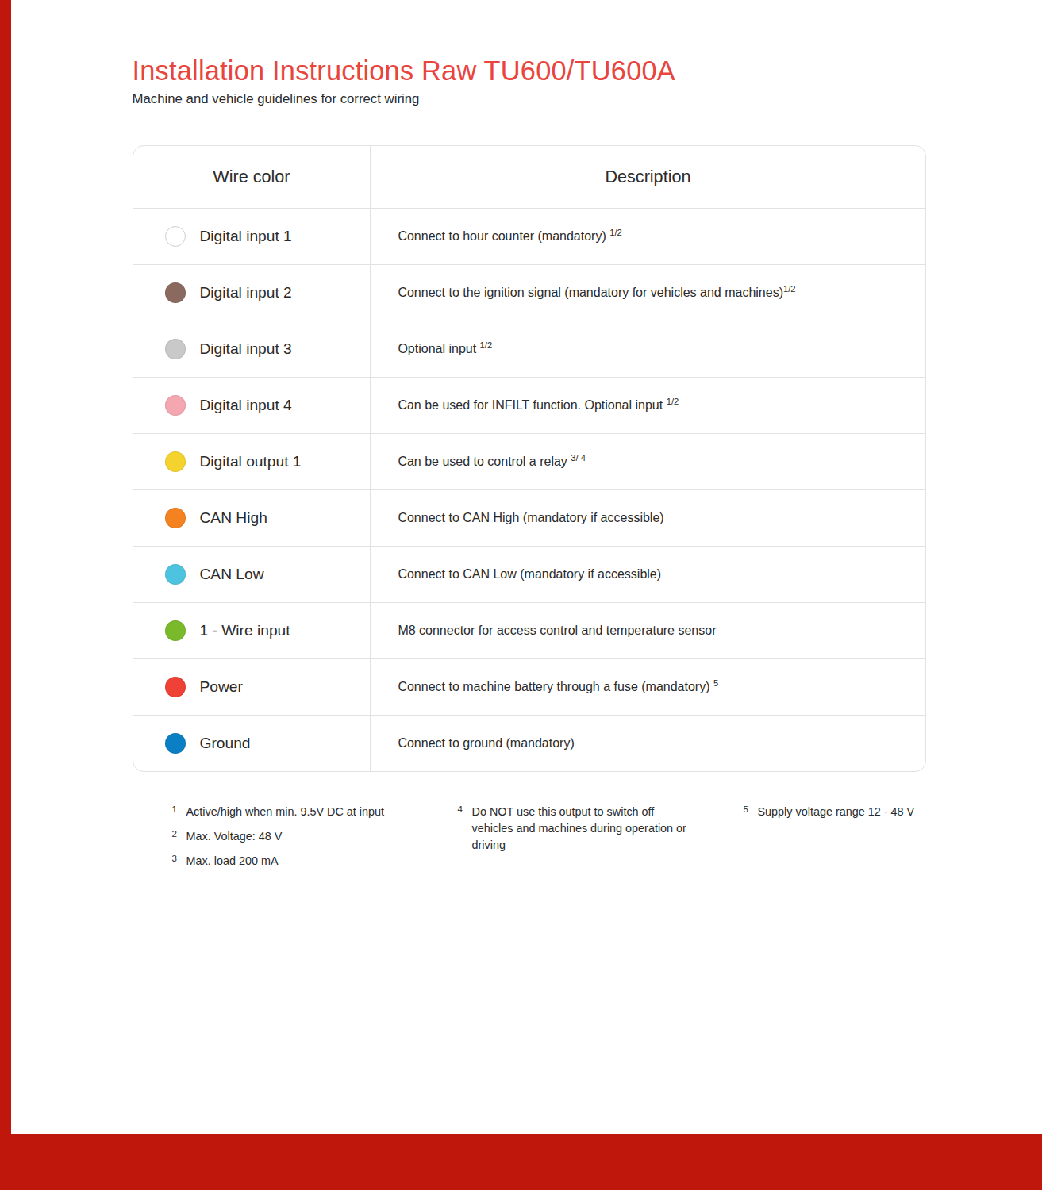Installation Instructions Raw TU600/TU600A
Machine and vehicle guidelines for correct wiring
| Wire color | Description |
| --- | --- |
| Digital input 1 | Connect to hour counter (mandatory) 1/2 |
| Digital input 2 | Connect to the ignition signal (mandatory for vehicles and machines) 1/2 |
| Digital input 3 | Optional input 1/2 |
| Digital input 4 | Can be used for INFILT function. Optional input 1/2 |
| Digital output 1 | Can be used to control a relay 3/ 4 |
| CAN High | Connect to CAN High (mandatory if accessible) |
| CAN Low | Connect to CAN Low (mandatory if accessible) |
| 1 - Wire input | M8 connector for access control and temperature sensor |
| Power | Connect to machine battery through a fuse (mandatory) 5 |
| Ground | Connect to ground (mandatory) |
1 Active/high when min. 9.5V DC at input
2 Max. Voltage: 48 V
3 Max. load 200 mA
4 Do NOT use this output to switch off vehicles and machines during operation or driving
5 Supply voltage range 12 - 48 V